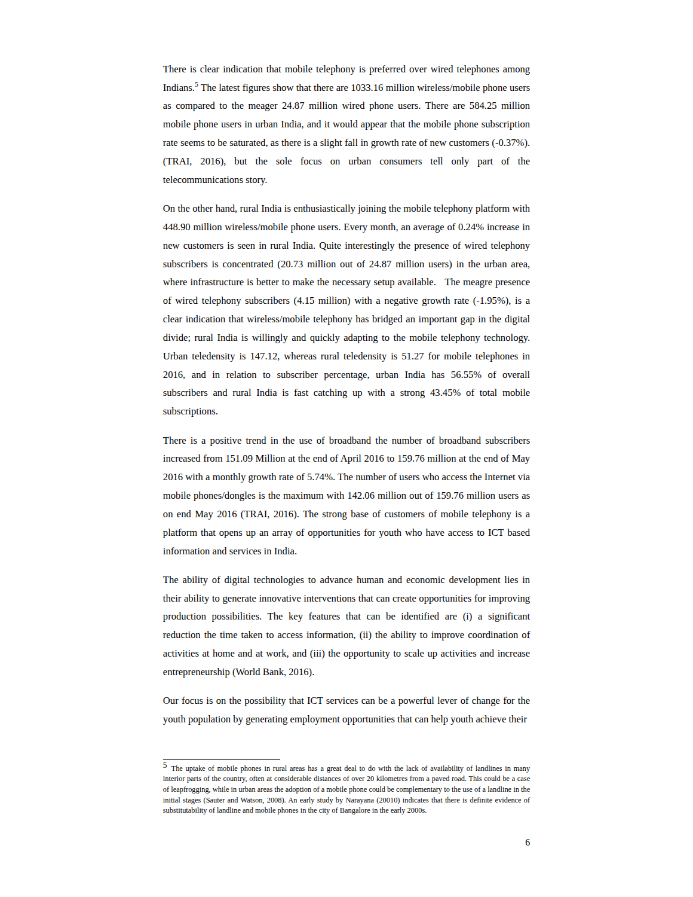There is clear indication that mobile telephony is preferred over wired telephones among Indians.5 The latest figures show that there are 1033.16 million wireless/mobile phone users as compared to the meager 24.87 million wired phone users. There are 584.25 million mobile phone users in urban India, and it would appear that the mobile phone subscription rate seems to be saturated, as there is a slight fall in growth rate of new customers (-0.37%). (TRAI, 2016), but the sole focus on urban consumers tell only part of the telecommunications story.
On the other hand, rural India is enthusiastically joining the mobile telephony platform with 448.90 million wireless/mobile phone users. Every month, an average of 0.24% increase in new customers is seen in rural India. Quite interestingly the presence of wired telephony subscribers is concentrated (20.73 million out of 24.87 million users) in the urban area, where infrastructure is better to make the necessary setup available. The meagre presence of wired telephony subscribers (4.15 million) with a negative growth rate (-1.95%), is a clear indication that wireless/mobile telephony has bridged an important gap in the digital divide; rural India is willingly and quickly adapting to the mobile telephony technology. Urban teledensity is 147.12, whereas rural teledensity is 51.27 for mobile telephones in 2016, and in relation to subscriber percentage, urban India has 56.55% of overall subscribers and rural India is fast catching up with a strong 43.45% of total mobile subscriptions.
There is a positive trend in the use of broadband the number of broadband subscribers increased from 151.09 Million at the end of April 2016 to 159.76 million at the end of May 2016 with a monthly growth rate of 5.74%. The number of users who access the Internet via mobile phones/dongles is the maximum with 142.06 million out of 159.76 million users as on end May 2016 (TRAI, 2016). The strong base of customers of mobile telephony is a platform that opens up an array of opportunities for youth who have access to ICT based information and services in India.
The ability of digital technologies to advance human and economic development lies in their ability to generate innovative interventions that can create opportunities for improving production possibilities. The key features that can be identified are (i) a significant reduction the time taken to access information, (ii) the ability to improve coordination of activities at home and at work, and (iii) the opportunity to scale up activities and increase entrepreneurship (World Bank, 2016).
Our focus is on the possibility that ICT services can be a powerful lever of change for the youth population by generating employment opportunities that can help youth achieve their
5 The uptake of mobile phones in rural areas has a great deal to do with the lack of availability of landlines in many interior parts of the country, often at considerable distances of over 20 kilometres from a paved road. This could be a case of leapfrogging, while in urban areas the adoption of a mobile phone could be complementary to the use of a landline in the initial stages (Sauter and Watson, 2008). An early study by Narayana (20010) indicates that there is definite evidence of substitutability of landline and mobile phones in the city of Bangalore in the early 2000s.
6